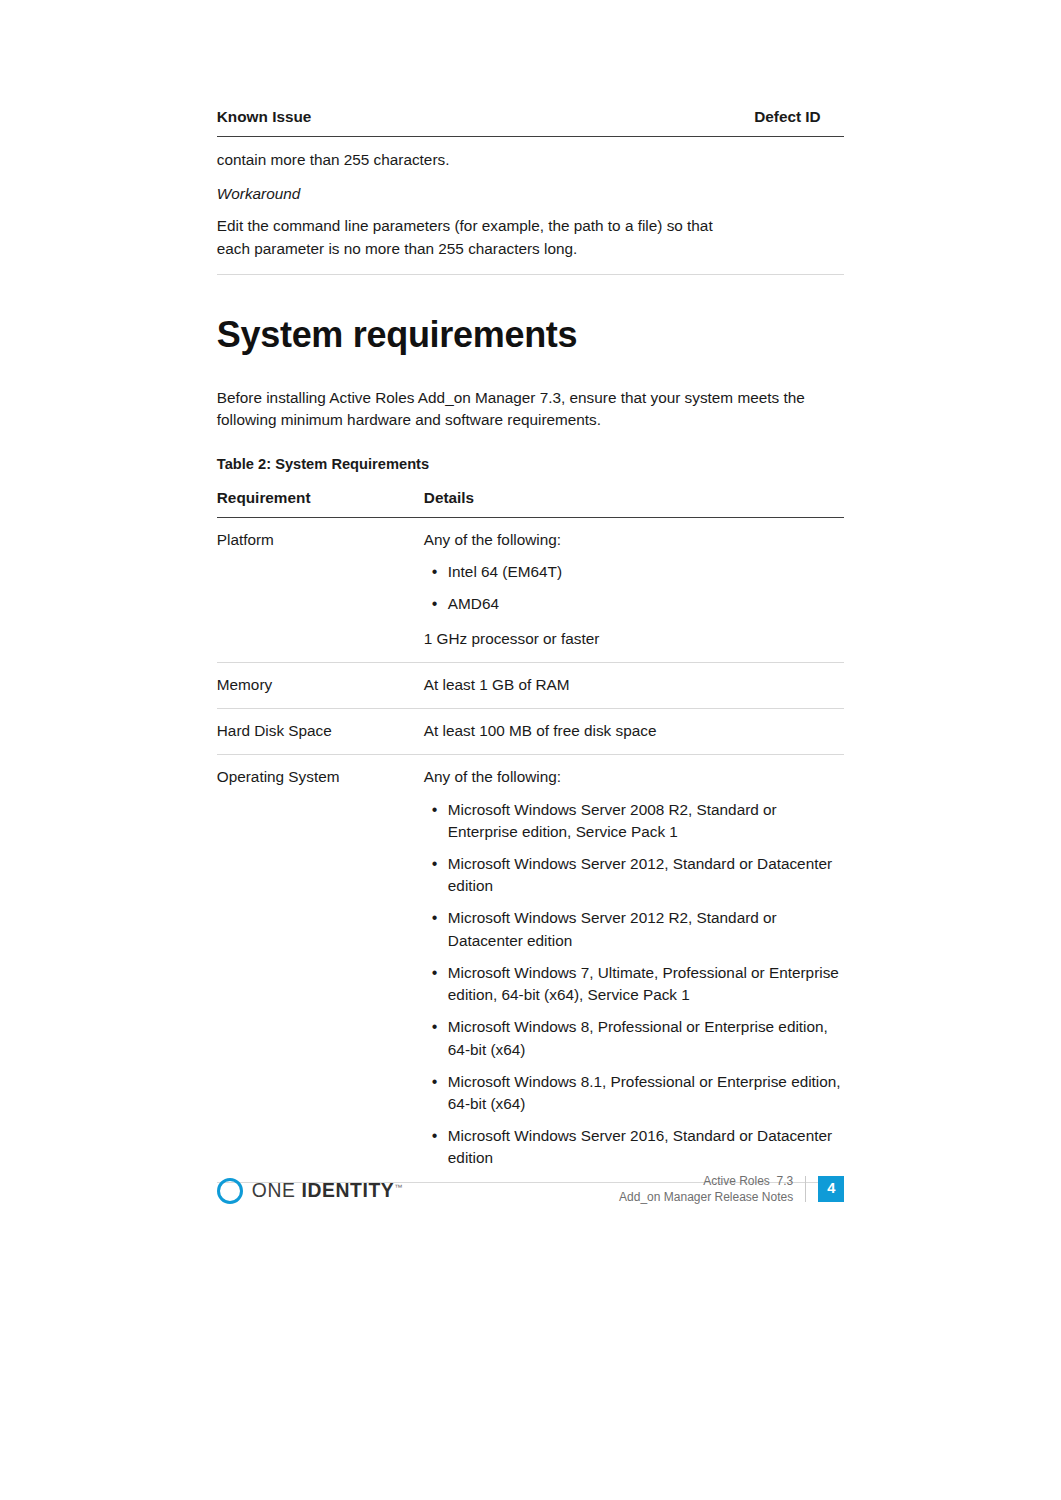| Known Issue | Defect ID |
| --- | --- |
| contain more than 255 characters. Workaround Edit the command line parameters (for example, the path to a file) so that each parameter is no more than 255 characters long. | |
System requirements
Before installing Active Roles Add_on Manager 7.3, ensure that your system meets the following minimum hardware and software requirements.
Table 2: System Requirements
| Requirement | Details |
| --- | --- |
| Platform | Any of the following: Intel 64 (EM64T) AMD64 1 GHz processor or faster |
| Memory | At least 1 GB of RAM |
| Hard Disk Space | At least 100 MB of free disk space |
| Operating System | Any of the following: Microsoft Windows Server 2008 R2, Standard or Enterprise edition, Service Pack 1 Microsoft Windows Server 2012, Standard or Datacenter edition Microsoft Windows Server 2012 R2, Standard or Datacenter edition Microsoft Windows 7, Ultimate, Professional or Enterprise edition, 64-bit (x64), Service Pack 1 Microsoft Windows 8, Professional or Enterprise edition, 64-bit (x64) Microsoft Windows 8.1, Professional or Enterprise edition, 64-bit (x64) Microsoft Windows Server 2016, Standard or Datacenter edition |
ONE IDENTITY™
Active Roles 7.3
Add_on Manager Release Notes
4